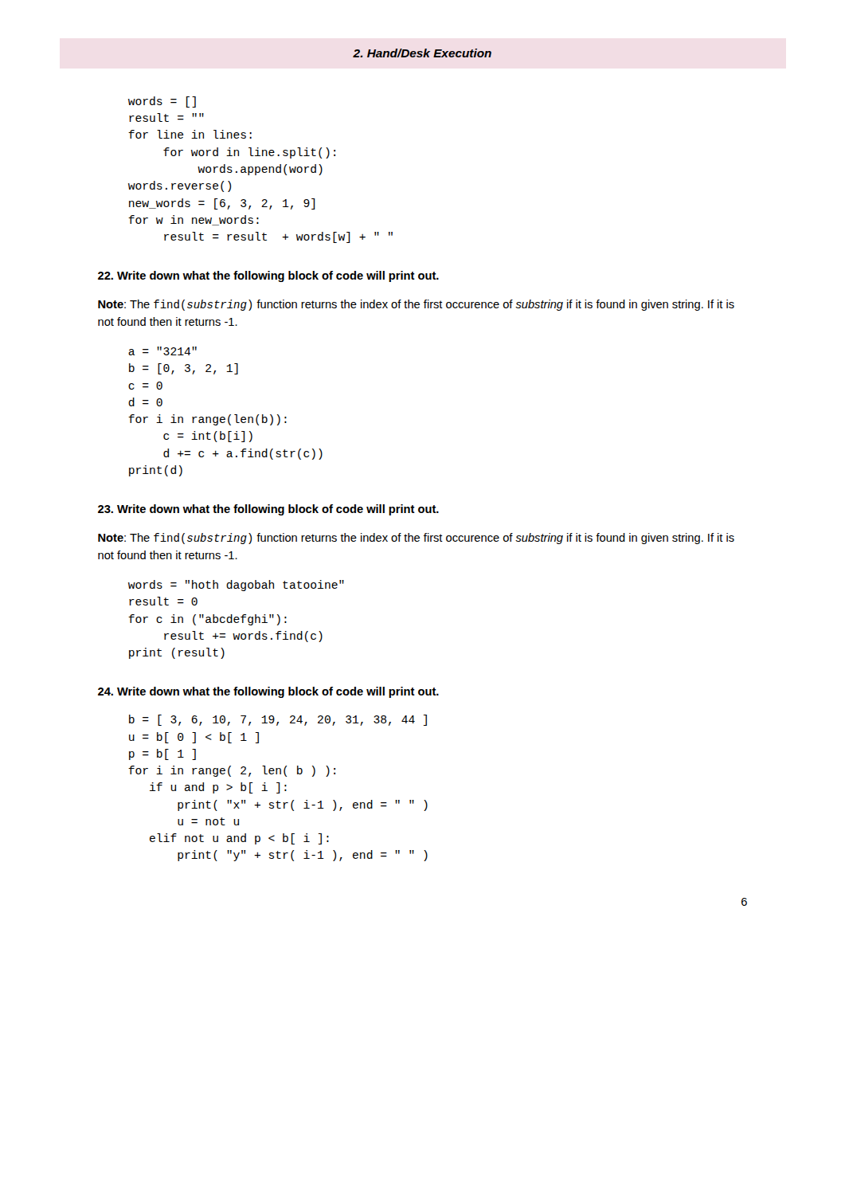2. Hand/Desk Execution
words = []
result = ""
for line in lines:
     for word in line.split():
          words.append(word)
words.reverse()
new_words = [6, 3, 2, 1, 9]
for w in new_words:
     result = result  + words[w] + " "
22. Write down what the following block of code will print out.
Note: The find(substring) function returns the index of the first occurence of substring if it is found in given string. If it is not found then it returns -1.
a = "3214"
b = [0, 3, 2, 1]
c = 0
d = 0
for i in range(len(b)):
     c = int(b[i])
     d += c + a.find(str(c))
print(d)
23. Write down what the following block of code will print out.
Note: The find(substring) function returns the index of the first occurence of substring if it is found in given string. If it is not found then it returns -1.
words = "hoth dagobah tatooine"
result = 0
for c in ("abcdefghi"):
     result += words.find(c)
print (result)
24. Write down what the following block of code will print out.
b = [ 3, 6, 10, 7, 19, 24, 20, 31, 38, 44 ]
u = b[ 0 ] < b[ 1 ]
p = b[ 1 ]
for i in range( 2, len( b ) ):
   if u and p > b[ i ]:
       print( "x" + str( i-1 ), end = " " )
       u = not u
   elif not u and p < b[ i ]:
       print( "y" + str( i-1 ), end = " " )
6